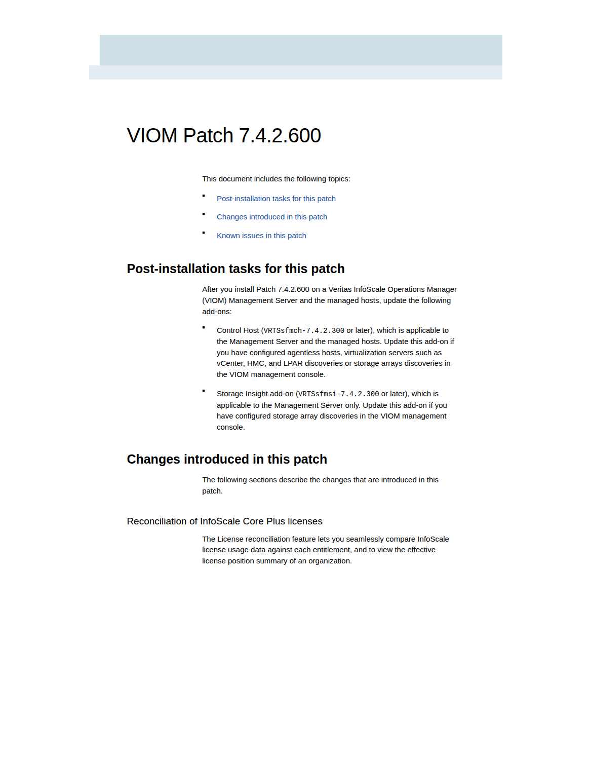VIOM Patch 7.4.2.600
This document includes the following topics:
Post-installation tasks for this patch
Changes introduced in this patch
Known issues in this patch
Post-installation tasks for this patch
After you install Patch 7.4.2.600 on a Veritas InfoScale Operations Manager (VIOM) Management Server and the managed hosts, update the following add-ons:
Control Host (VRTSsfmch-7.4.2.300 or later), which is applicable to the Management Server and the managed hosts. Update this add-on if you have configured agentless hosts, virtualization servers such as vCenter, HMC, and LPAR discoveries or storage arrays discoveries in the VIOM management console.
Storage Insight add-on (VRTSsfmsi-7.4.2.300 or later), which is applicable to the Management Server only. Update this add-on if you have configured storage array discoveries in the VIOM management console.
Changes introduced in this patch
The following sections describe the changes that are introduced in this patch.
Reconciliation of InfoScale Core Plus licenses
The License reconciliation feature lets you seamlessly compare InfoScale license usage data against each entitlement, and to view the effective license position summary of an organization.